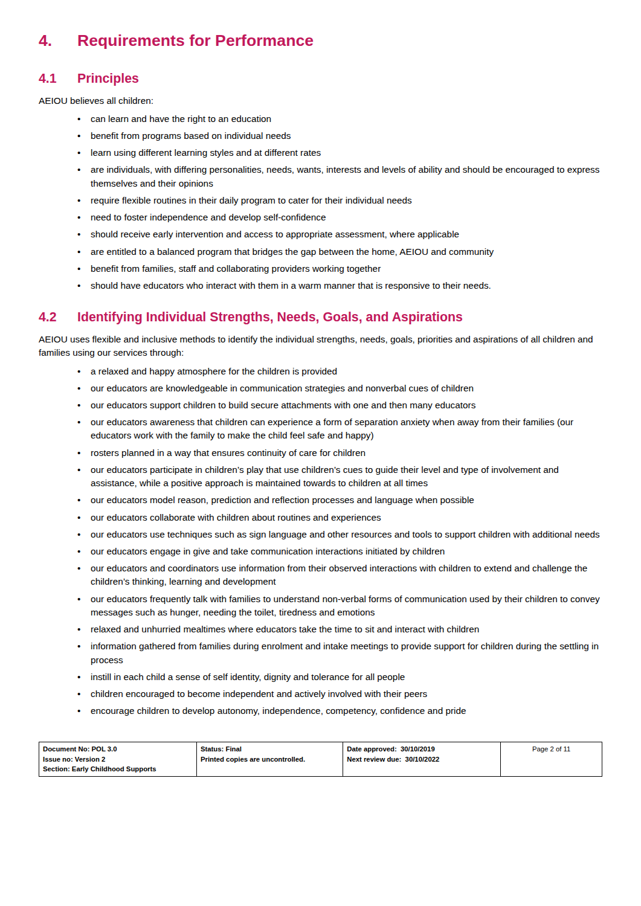4. Requirements for Performance
4.1 Principles
AEIOU believes all children:
can learn and have the right to an education
benefit from programs based on individual needs
learn using different learning styles and at different rates
are individuals, with differing personalities, needs, wants, interests and levels of ability and should be encouraged to express themselves and their opinions
require flexible routines in their daily program to cater for their individual needs
need to foster independence and develop self-confidence
should receive early intervention and access to appropriate assessment, where applicable
are entitled to a balanced program that bridges the gap between the home, AEIOU and community
benefit from families, staff and collaborating providers working together
should have educators who interact with them in a warm manner that is responsive to their needs.
4.2 Identifying Individual Strengths, Needs, Goals, and Aspirations
AEIOU uses flexible and inclusive methods to identify the individual strengths, needs, goals, priorities and aspirations of all children and families using our services through:
a relaxed and happy atmosphere for the children is provided
our educators are knowledgeable in communication strategies and nonverbal cues of children
our educators support children to build secure attachments with one and then many educators
our educators awareness that children can experience a form of separation anxiety when away from their families (our educators work with the family to make the child feel safe and happy)
rosters planned in a way that ensures continuity of care for children
our educators participate in children’s play that use children’s cues to guide their level and type of involvement and assistance, while a positive approach is maintained towards to children at all times
our educators model reason, prediction and reflection processes and language when possible
our educators collaborate with children about routines and experiences
our educators use techniques such as sign language and other resources and tools to support children with additional needs
our educators engage in give and take communication interactions initiated by children
our educators and coordinators use information from their observed interactions with children to extend and challenge the children’s thinking, learning and development
our educators frequently talk with families to understand non-verbal forms of communication used by their children to convey messages such as hunger, needing the toilet, tiredness and emotions
relaxed and unhurried mealtimes where educators take the time to sit and interact with children
information gathered from families during enrolment and intake meetings to provide support for children during the settling in process
instill in each child a sense of self identity, dignity and tolerance for all people
children encouraged to become independent and actively involved with their peers
encourage children to develop autonomy, independence, competency, confidence and pride
| Document No: POL 3.0 Issue no: Version 2 Section: Early Childhood Supports | Status: Final Printed copies are uncontrolled. | Date approved: 30/10/2019 Next review due: 30/10/2022 | Page 2 of 11 |